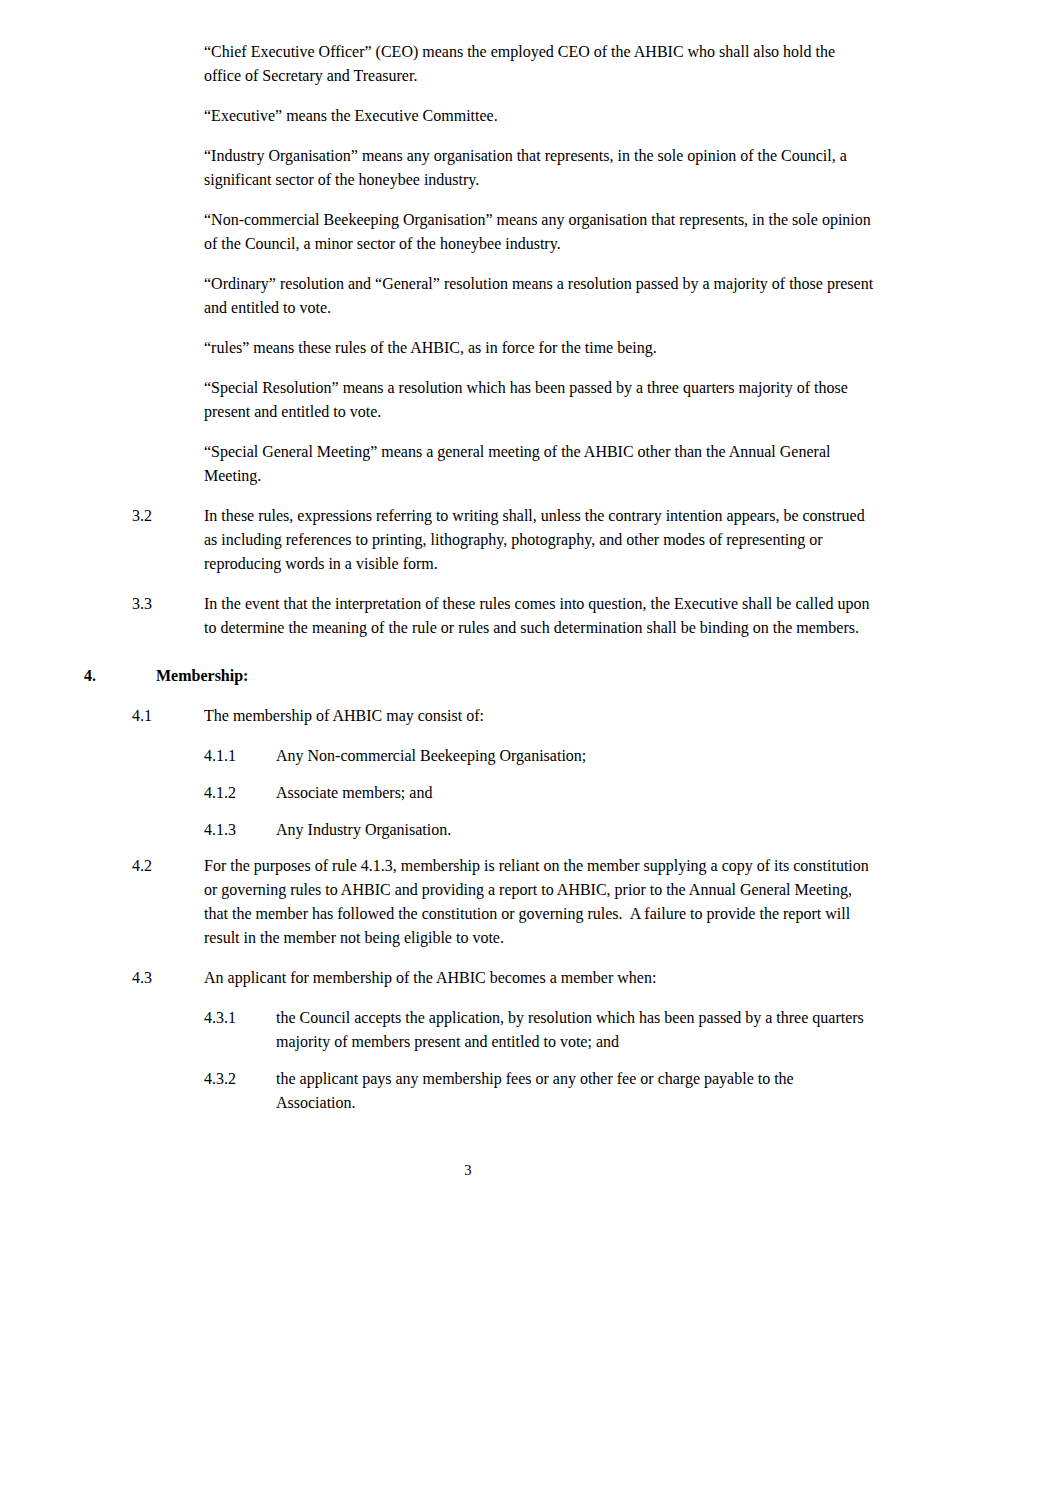“Chief Executive Officer” (CEO) means the employed CEO of the AHBIC who shall also hold the office of Secretary and Treasurer.
“Executive” means the Executive Committee.
“Industry Organisation” means any organisation that represents, in the sole opinion of the Council, a significant sector of the honeybee industry.
“Non-commercial Beekeeping Organisation” means any organisation that represents, in the sole opinion of the Council, a minor sector of the honeybee industry.
“Ordinary” resolution and “General” resolution means a resolution passed by a majority of those present and entitled to vote.
“rules” means these rules of the AHBIC, as in force for the time being.
“Special Resolution” means a resolution which has been passed by a three quarters majority of those present and entitled to vote.
“Special General Meeting” means a general meeting of the AHBIC other than the Annual General Meeting.
3.2
In these rules, expressions referring to writing shall, unless the contrary intention appears, be construed as including references to printing, lithography, photography, and other modes of representing or reproducing words in a visible form.
3.3
In the event that the interpretation of these rules comes into question, the Executive shall be called upon to determine the meaning of the rule or rules and such determination shall be binding on the members.
4.
Membership:
4.1
The membership of AHBIC may consist of:
4.1.1
Any Non-commercial Beekeeping Organisation;
4.1.2
Associate members; and
4.1.3
Any Industry Organisation.
4.2
For the purposes of rule 4.1.3, membership is reliant on the member supplying a copy of its constitution or governing rules to AHBIC and providing a report to AHBIC, prior to the Annual General Meeting, that the member has followed the constitution or governing rules. A failure to provide the report will result in the member not being eligible to vote.
4.3
An applicant for membership of the AHBIC becomes a member when:
4.3.1
the Council accepts the application, by resolution which has been passed by a three quarters majority of members present and entitled to vote; and
4.3.2
the applicant pays any membership fees or any other fee or charge payable to the Association.
3